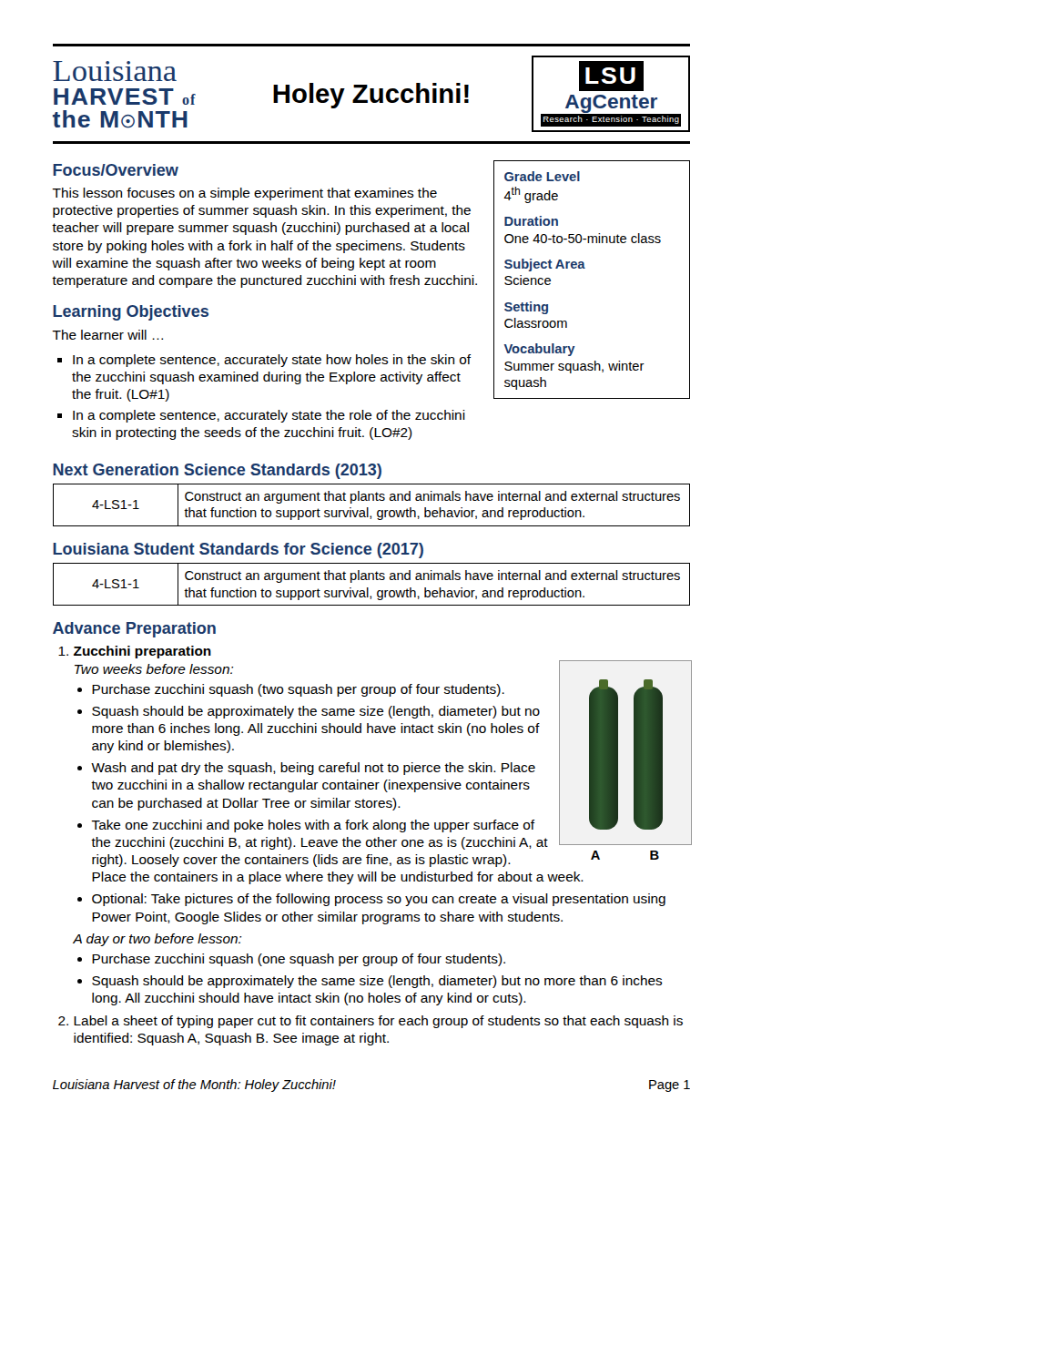| Louisiana HARVEST of the M ☉ NTH | Holey Zucchini! | LSU AgCenter Research · Extension · Teaching |
Grade Level
4th grade
Duration
One 40-to-50-minute class
Subject Area
Science
Setting
Classroom
Vocabulary
Summer squash, winter squash
Focus/Overview
This lesson focuses on a simple experiment that examines the protective properties of summer squash skin. In this experiment, the teacher will prepare summer squash (zucchini) purchased at a local store by poking holes with a fork in half of the specimens. Students will examine the squash after two weeks of being kept at room temperature and compare the punctured zucchini with fresh zucchini.
Learning Objectives
The learner will …
In a complete sentence, accurately state how holes in the skin of the zucchini squash examined during the Explore activity affect the fruit. (LO#1)
In a complete sentence, accurately state the role of the zucchini skin in protecting the seeds of the zucchini fruit. (LO#2)
Next Generation Science Standards (2013)
| 4-LS1-1 | Construct an argument that plants and animals have internal and external structures that function to support survival, growth, behavior, and reproduction. |
Louisiana Student Standards for Science (2017)
| 4-LS1-1 | Construct an argument that plants and animals have internal and external structures that function to support survival, growth, behavior, and reproduction. |
Advance Preparation
Zucchini preparation
Two weeks before lesson:
AB
Purchase zucchini squash (two squash per group of four students).
Squash should be approximately the same size (length, diameter) but no more than 6 inches long. All zucchini should have intact skin (no holes of any kind or blemishes).
Wash and pat dry the squash, being careful not to pierce the skin. Place two zucchini in a shallow rectangular container (inexpensive containers can be purchased at Dollar Tree or similar stores).
Take one zucchini and poke holes with a fork along the upper surface of the zucchini (zucchini B, at right). Leave the other one as is (zucchini A, at right). Loosely cover the containers (lids are fine, as is plastic wrap). Place the containers in a place where they will be undisturbed for about a week.
Optional: Take pictures of the following process so you can create a visual presentation using Power Point, Google Slides or other similar programs to share with students.
A day or two before lesson:
Purchase zucchini squash (one squash per group of four students).
Squash should be approximately the same size (length, diameter) but no more than 6 inches long. All zucchini should have intact skin (no holes of any kind or cuts).
Label a sheet of typing paper cut to fit containers for each group of students so that each squash is identified: Squash A, Squash B. See image at right.
Louisiana Harvest of the Month: Holey Zucchini! Page 1